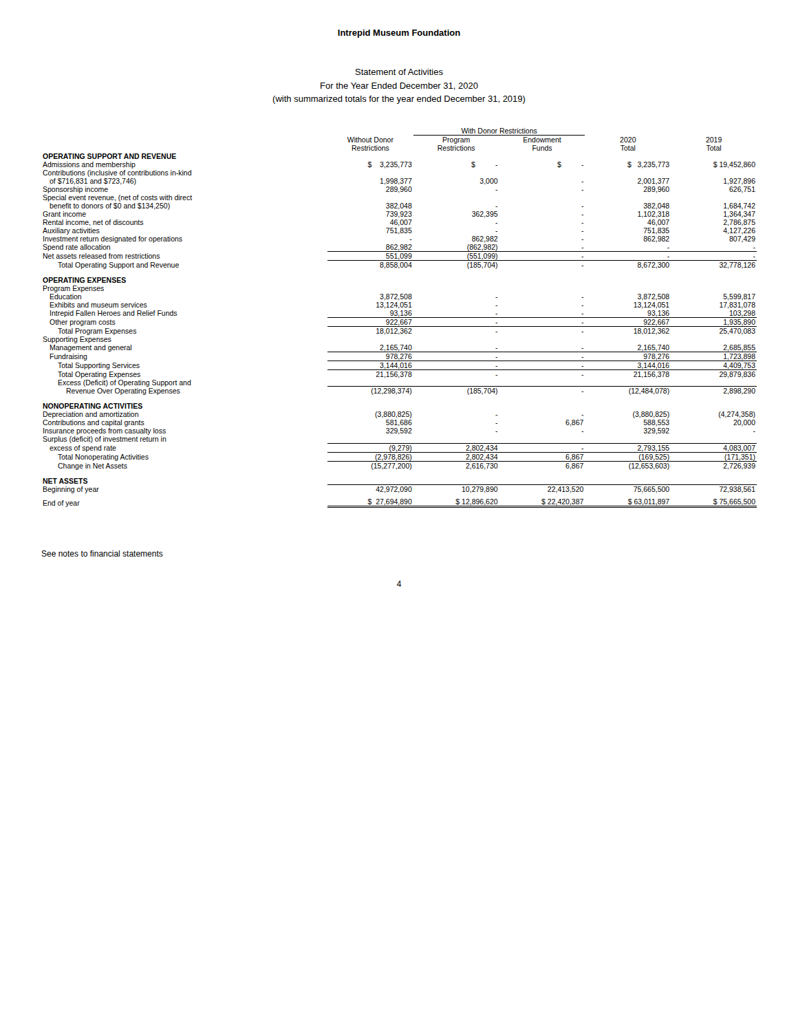Intrepid Museum Foundation
Statement of Activities
For the Year Ended December 31, 2020
(with summarized totals for the year ended December 31, 2019)
| | | With Donor Restrictions | | |
| | Without Donor | Program | Endowment | 2020 | 2019 |
| | Restrictions | Restrictions | Funds | Total | Total |
| OPERATING SUPPORT AND REVENUE | | | | | |
| Admissions and membership | $ 3,235,773 | $ - | $ - | $ 3,235,773 | $ 19,452,860 |
| Contributions (inclusive of contributions in-kind | | | | | |
| of $716,831 and $723,746) | 1,998,377 | 3,000 | - | 2,001,377 | 1,927,896 |
| Sponsorship income | 289,960 | - | - | 289,960 | 626,751 |
| Special event revenue, (net of costs with direct | | | | | |
| benefit to donors of $0 and $134,250) | 382,048 | - | - | 382,048 | 1,684,742 |
| Grant income | 739,923 | 362,395 | - | 1,102,318 | 1,364,347 |
| Rental income, net of discounts | 46,007 | - | - | 46,007 | 2,786,875 |
| Auxiliary activities | 751,835 | - | - | 751,835 | 4,127,226 |
| Investment return designated for operations | - | 862,982 | - | 862,982 | 807,429 |
| Spend rate allocation | 862,982 | (862,982) | - | - | - |
| Net assets released from restrictions | 551,099 | (551,099) | - | - | - |
| Total Operating Support and Revenue | 8,858,004 | (185,704) | - | 8,672,300 | 32,778,126 |
| OPERATING EXPENSES | | | | | |
| Program Expenses | | | | | |
| Education | 3,872,508 | - | - | 3,872,508 | 5,599,817 |
| Exhibits and museum services | 13,124,051 | - | - | 13,124,051 | 17,831,078 |
| Intrepid Fallen Heroes and Relief Funds | 93,136 | - | - | 93,136 | 103,298 |
| Other program costs | 922,667 | - | - | 922,667 | 1,935,890 |
| Total Program Expenses | 18,012,362 | - | - | 18,012,362 | 25,470,083 |
| Supporting Expenses | | | | | |
| Management and general | 2,165,740 | - | - | 2,165,740 | 2,685,855 |
| Fundraising | 978,276 | - | - | 978,276 | 1,723,898 |
| Total Supporting Services | 3,144,016 | - | - | 3,144,016 | 4,409,753 |
| Total Operating Expenses | 21,156,378 | - | - | 21,156,378 | 29,879,836 |
| Excess (Deficit) of Operating Support and | | | | | |
| Revenue Over Operating Expenses | (12,298,374) | (185,704) | - | (12,484,078) | 2,898,290 |
| NONOPERATING ACTIVITIES | | | | | |
| Depreciation and amortization | (3,880,825) | - | - | (3,880,825) | (4,274,358) |
| Contributions and capital grants | 581,686 | - | 6,867 | 588,553 | 20,000 |
| Insurance proceeds from casualty loss | 329,592 | - | - | 329,592 | - |
| Surplus (deficit) of investment return in | | | | | |
| excess of spend rate | (9,279) | 2,802,434 | - | 2,793,155 | 4,083,007 |
| Total Nonoperating Activities | (2,978,826) | 2,802,434 | 6,867 | (169,525) | (171,351) |
| Change in Net Assets | (15,277,200) | 2,616,730 | 6,867 | (12,653,603) | 2,726,939 |
| NET ASSETS | | | | | |
| Beginning of year | 42,972,090 | 10,279,890 | 22,413,520 | 75,665,500 | 72,938,561 |
| End of year | $ 27,694,890 | $ 12,896,620 | $ 22,420,387 | $ 63,011,897 | $ 75,665,500 |
See notes to financial statements
4